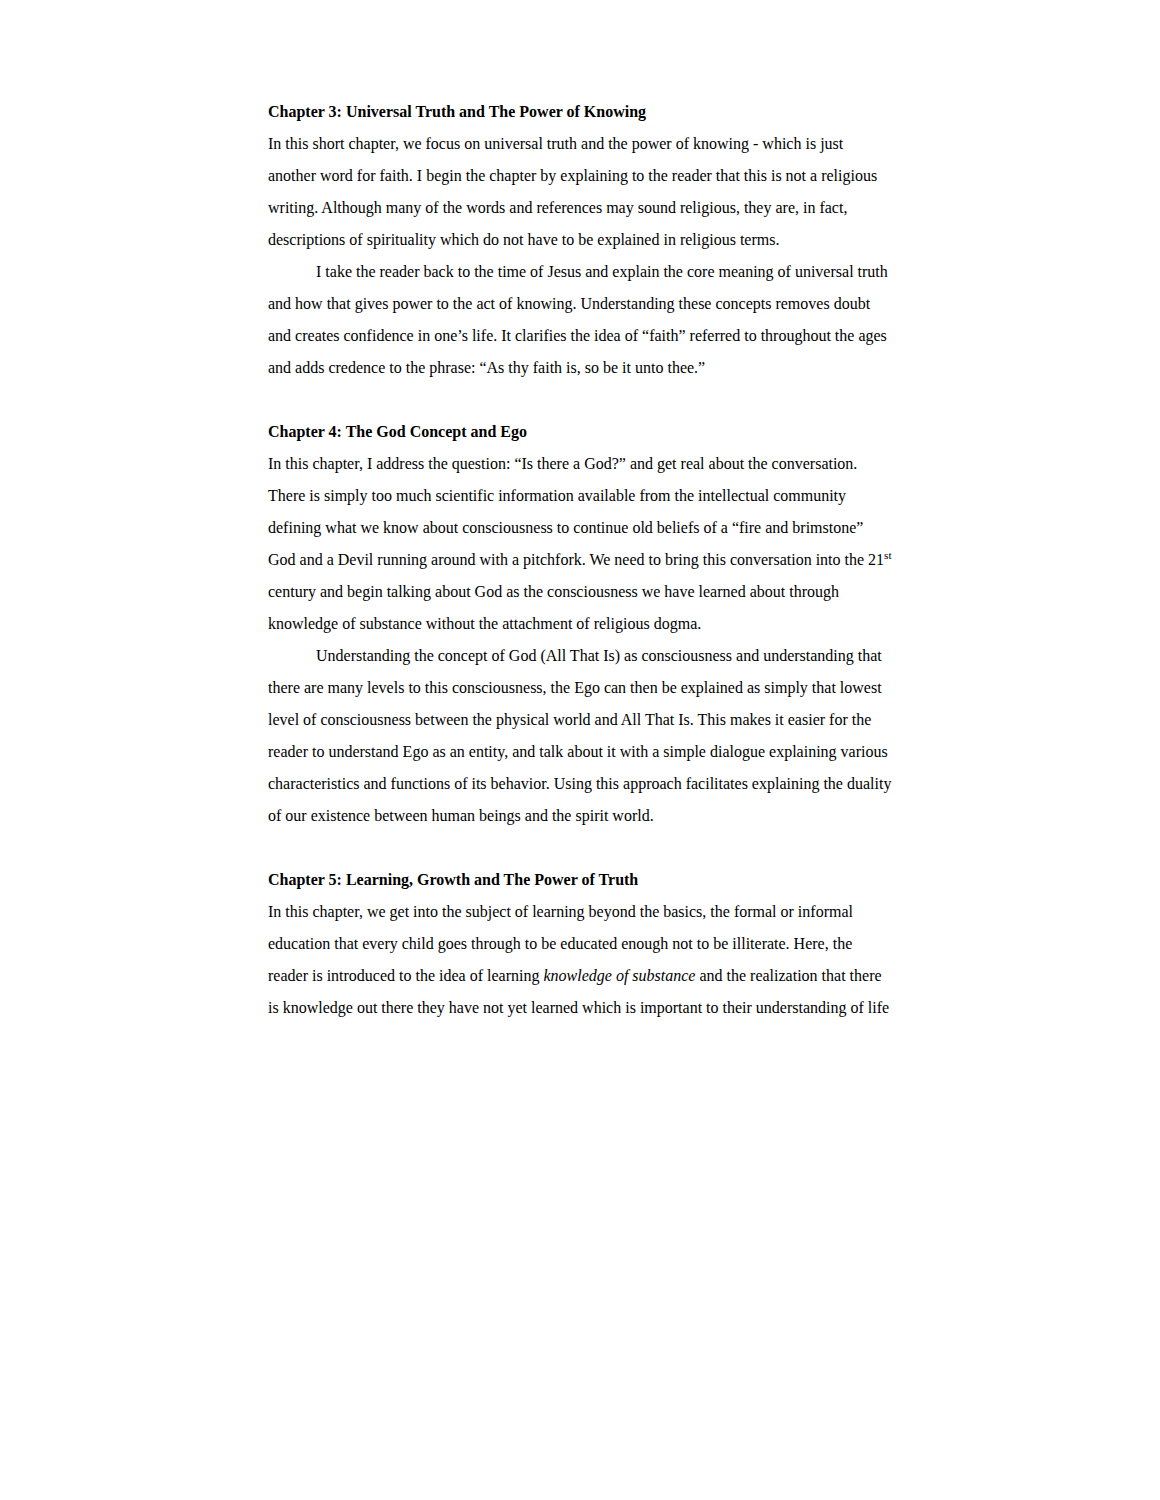Chapter 3: Universal Truth and The Power of Knowing
In this short chapter, we focus on universal truth and the power of knowing - which is just another word for faith. I begin the chapter by explaining to the reader that this is not a religious writing. Although many of the words and references may sound religious, they are, in fact, descriptions of spirituality which do not have to be explained in religious terms.
I take the reader back to the time of Jesus and explain the core meaning of universal truth and how that gives power to the act of knowing. Understanding these concepts removes doubt and creates confidence in one’s life. It clarifies the idea of “faith” referred to throughout the ages and adds credence to the phrase: “As thy faith is, so be it unto thee.”
Chapter 4: The God Concept and Ego
In this chapter, I address the question: “Is there a God?” and get real about the conversation. There is simply too much scientific information available from the intellectual community defining what we know about consciousness to continue old beliefs of a “fire and brimstone” God and a Devil running around with a pitchfork. We need to bring this conversation into the 21st century and begin talking about God as the consciousness we have learned about through knowledge of substance without the attachment of religious dogma.
Understanding the concept of God (All That Is) as consciousness and understanding that there are many levels to this consciousness, the Ego can then be explained as simply that lowest level of consciousness between the physical world and All That Is. This makes it easier for the reader to understand Ego as an entity, and talk about it with a simple dialogue explaining various characteristics and functions of its behavior. Using this approach facilitates explaining the duality of our existence between human beings and the spirit world.
Chapter 5: Learning, Growth and The Power of Truth
In this chapter, we get into the subject of learning beyond the basics, the formal or informal education that every child goes through to be educated enough not to be illiterate. Here, the reader is introduced to the idea of learning knowledge of substance and the realization that there is knowledge out there they have not yet learned which is important to their understanding of life